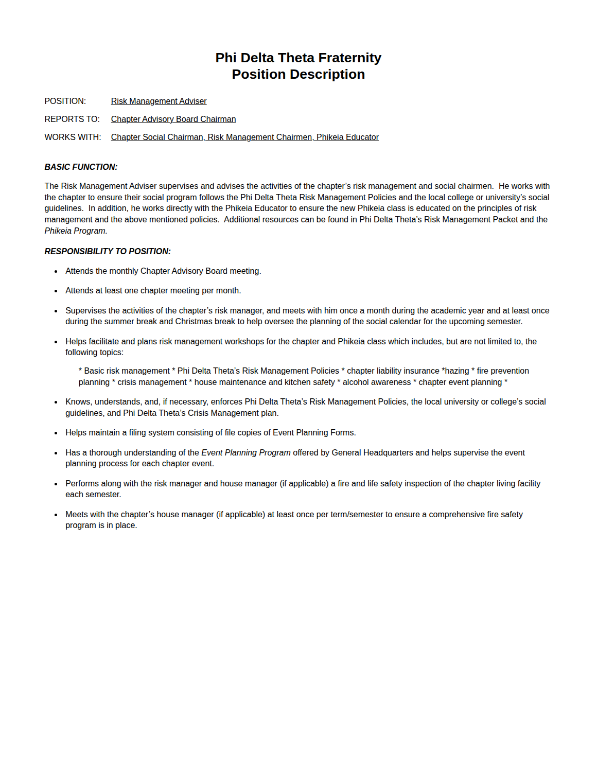Phi Delta Theta FraternityPosition Description
| POSITION: | Risk Management Adviser |
| REPORTS TO: | Chapter Advisory Board Chairman |
| WORKS WITH: | Chapter Social Chairman, Risk Management Chairmen, Phikeia Educator |
BASIC FUNCTION:
The Risk Management Adviser supervises and advises the activities of the chapter’s risk management and social chairmen. He works with the chapter to ensure their social program follows the Phi Delta Theta Risk Management Policies and the local college or university’s social guidelines. In addition, he works directly with the Phikeia Educator to ensure the new Phikeia class is educated on the principles of risk management and the above mentioned policies. Additional resources can be found in Phi Delta Theta’s Risk Management Packet and the Phikeia Program.
RESPONSIBILITY TO POSITION:
Attends the monthly Chapter Advisory Board meeting.
Attends at least one chapter meeting per month.
Supervises the activities of the chapter’s risk manager, and meets with him once a month during the academic year and at least once during the summer break and Christmas break to help oversee the planning of the social calendar for the upcoming semester.
Helps facilitate and plans risk management workshops for the chapter and Phikeia class which includes, but are not limited to, the following topics:
* Basic risk management * Phi Delta Theta’s Risk Management Policies * chapter liability insurance *hazing * fire prevention planning * crisis management * house maintenance and kitchen safety * alcohol awareness * chapter event planning *
Knows, understands, and, if necessary, enforces Phi Delta Theta’s Risk Management Policies, the local university or college’s social guidelines, and Phi Delta Theta’s Crisis Management plan.
Helps maintain a filing system consisting of file copies of Event Planning Forms.
Has a thorough understanding of the Event Planning Program offered by General Headquarters and helps supervise the event planning process for each chapter event.
Performs along with the risk manager and house manager (if applicable) a fire and life safety inspection of the chapter living facility each semester.
Meets with the chapter’s house manager (if applicable) at least once per term/semester to ensure a comprehensive fire safety program is in place.